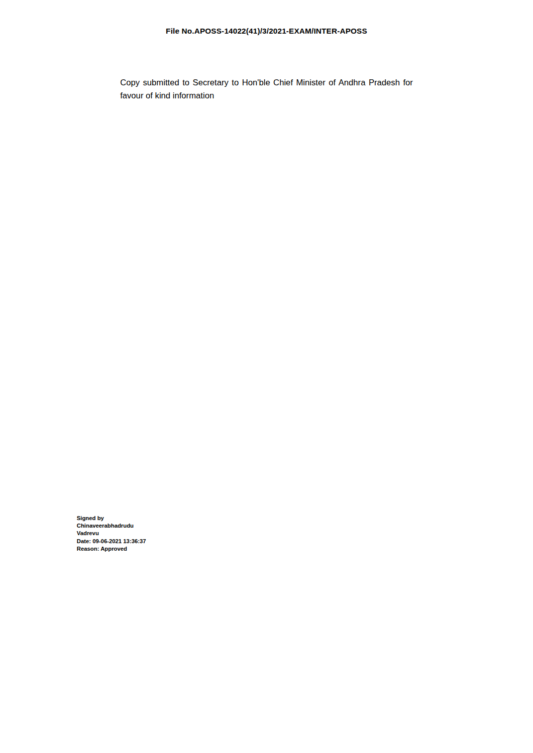File No.APOSS-14022(41)/3/2021-EXAM/INTER-APOSS
Copy submitted to Secretary to Hon'ble Chief Minister of Andhra Pradesh for favour of kind information
Signed by
Chinaveerabhadrudu
Vadrevu
Date: 09-06-2021 13:36:37
Reason: Approved